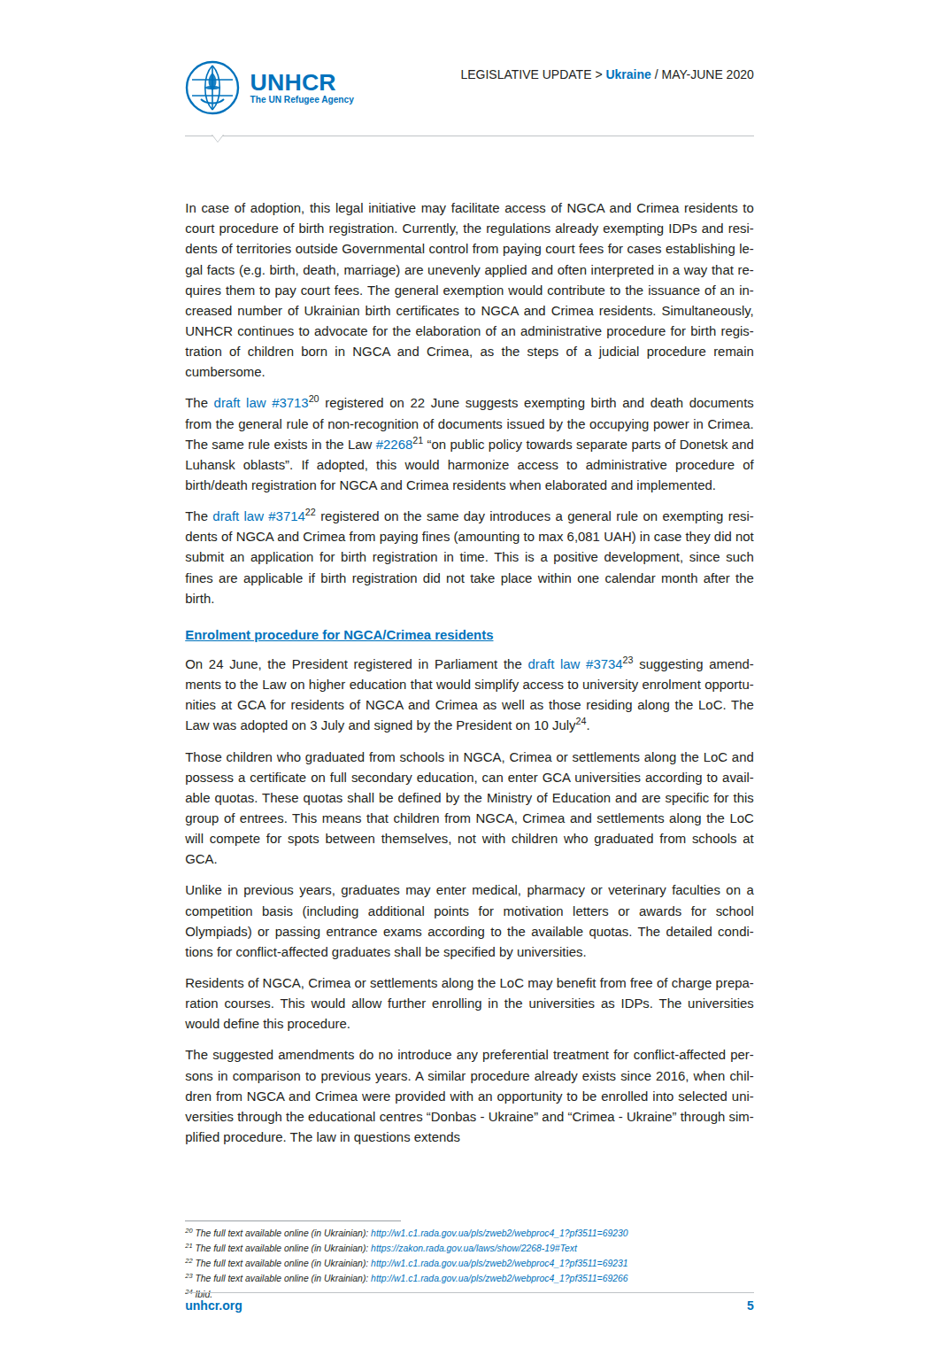UNHCR
The UN Refugee Agency
LEGISLATIVE UPDATE > Ukraine / MAY-JUNE 2020
In case of adoption, this legal initiative may facilitate access of NGCA and Crimea residents to court procedure of birth registration. Currently, the regulations already exempting IDPs and residents of territories outside Governmental control from paying court fees for cases establishing legal facts (e.g. birth, death, marriage) are unevenly applied and often interpreted in a way that requires them to pay court fees. The general exemption would contribute to the issuance of an increased number of Ukrainian birth certificates to NGCA and Crimea residents. Simultaneously, UNHCR continues to advocate for the elaboration of an administrative procedure for birth registration of children born in NGCA and Crimea, as the steps of a judicial procedure remain cumbersome.
The draft law #371320 registered on 22 June suggests exempting birth and death documents from the general rule of non-recognition of documents issued by the occupying power in Crimea. The same rule exists in the Law #226821 “on public policy towards separate parts of Donetsk and Luhansk oblasts”. If adopted, this would harmonize access to administrative procedure of birth/death registration for NGCA and Crimea residents when elaborated and implemented.
The draft law #371422 registered on the same day introduces a general rule on exempting residents of NGCA and Crimea from paying fines (amounting to max 6,081 UAH) in case they did not submit an application for birth registration in time. This is a positive development, since such fines are applicable if birth registration did not take place within one calendar month after the birth.
Enrolment procedure for NGCA/Crimea residents
On 24 June, the President registered in Parliament the draft law #373423 suggesting amendments to the Law on higher education that would simplify access to university enrolment opportunities at GCA for residents of NGCA and Crimea as well as those residing along the LoC. The Law was adopted on 3 July and signed by the President on 10 July24.
Those children who graduated from schools in NGCA, Crimea or settlements along the LoC and possess a certificate on full secondary education, can enter GCA universities according to available quotas. These quotas shall be defined by the Ministry of Education and are specific for this group of entrees. This means that children from NGCA, Crimea and settlements along the LoC will compete for spots between themselves, not with children who graduated from schools at GCA.
Unlike in previous years, graduates may enter medical, pharmacy or veterinary faculties on a competition basis (including additional points for motivation letters or awards for school Olympiads) or passing entrance exams according to the available quotas. The detailed conditions for conflict-affected graduates shall be specified by universities.
Residents of NGCA, Crimea or settlements along the LoC may benefit from free of charge preparation courses. This would allow further enrolling in the universities as IDPs. The universities would define this procedure.
The suggested amendments do no introduce any preferential treatment for conflict-affected persons in comparison to previous years. A similar procedure already exists since 2016, when children from NGCA and Crimea were provided with an opportunity to be enrolled into selected universities through the educational centres “Donbas - Ukraine” and “Crimea - Ukraine” through simplified procedure. The law in questions extends
20 The full text available online (in Ukrainian): http://w1.c1.rada.gov.ua/pls/zweb2/webproc4_1?pf3511=69230
21 The full text available online (in Ukrainian): https://zakon.rada.gov.ua/laws/show/2268-19#Text
22 The full text available online (in Ukrainian): http://w1.c1.rada.gov.ua/pls/zweb2/webproc4_1?pf3511=69231
23 The full text available online (in Ukrainian): http://w1.c1.rada.gov.ua/pls/zweb2/webproc4_1?pf3511=69266
24 Ibid.
unhcr.org 5